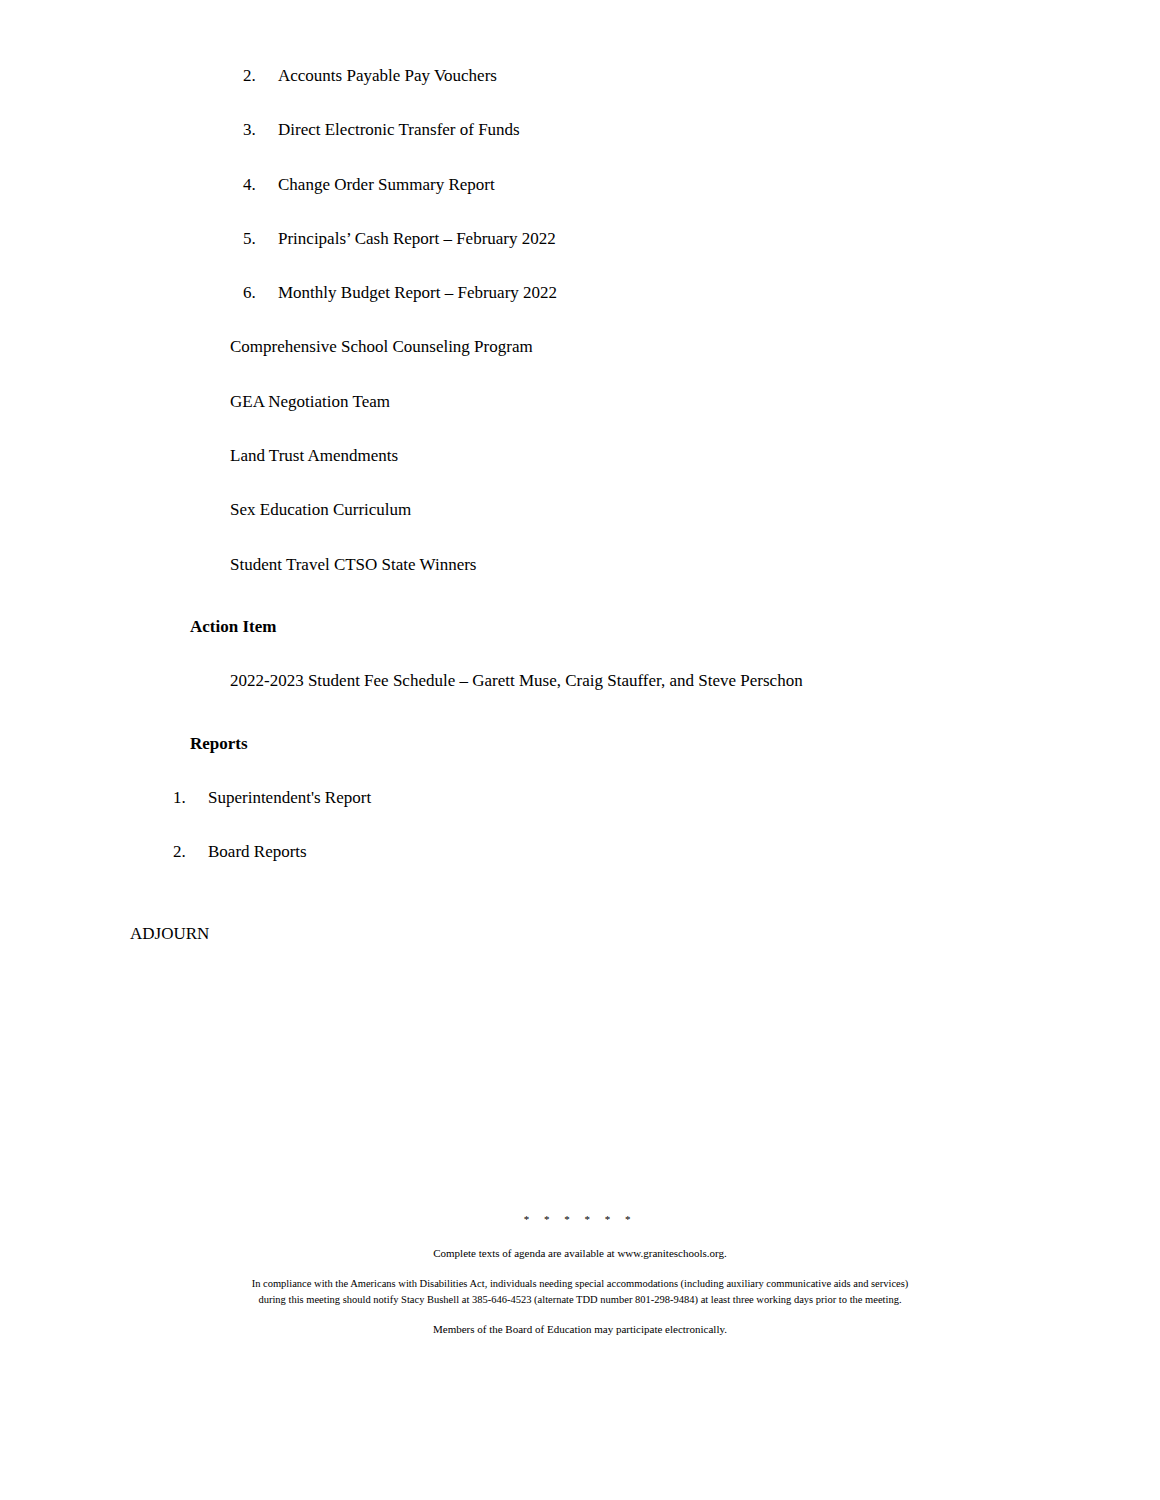Accounts Payable Pay Vouchers
Direct Electronic Transfer of Funds
Change Order Summary Report
Principals’ Cash Report – February 2022
Monthly Budget Report – February 2022
Comprehensive School Counseling Program
GEA Negotiation Team
Land Trust Amendments
Sex Education Curriculum
Student Travel CTSO State Winners
Action Item
2022-2023 Student Fee Schedule – Garett Muse, Craig Stauffer, and Steve Perschon
Reports
Superintendent's Report
Board Reports
ADJOURN
* * * * * *
Complete texts of agenda are available at www.graniteschools.org.
In compliance with the Americans with Disabilities Act, individuals needing special accommodations (including auxiliary communicative aids and services)
during this meeting should notify Stacy Bushell at 385-646-4523 (alternate TDD number 801-298-9484) at least three working days prior to the meeting.
Members of the Board of Education may participate electronically.